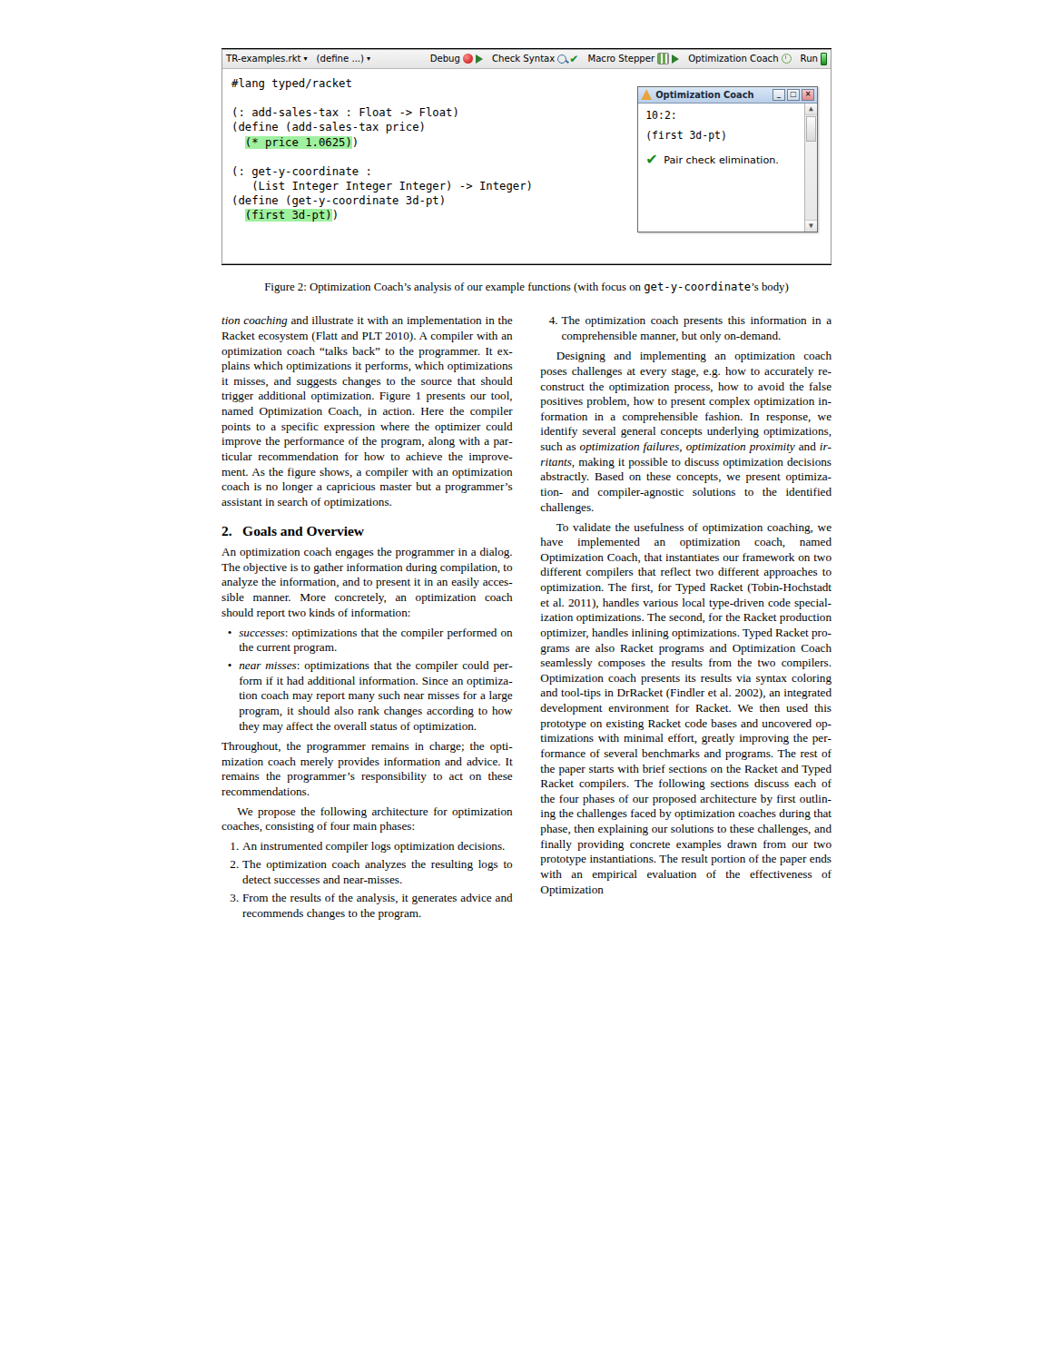TR-examples.rkt ▾ (define ...) ▾
Debug Check Syntax ✔ Macro Stepper Optimization Coach Run
#lang typed/racket (: add-sales-tax : Float -> Float) (define (add-sales-tax price) (* price 1.0625)) (: get-y-coordinate : (List Integer Integer Integer) -> Integer) (define (get-y-coordinate 3d-pt) (first 3d-pt))
Optimization Coach _ □ ×
10:2:
(first 3d-pt)
✔ Pair check elimination.
▲
▼
Figure 2: Optimization Coach’s analysis of our example functions (with focus on get-y-coordinate’s body)
tion coaching and illustrate it with an implementation in the Racket ecosystem (Flatt and PLT 2010). A compiler with an optimization coach “talks back” to the programmer. It explains which optimizations it performs, which optimizations it misses, and suggests changes to the source that should trigger additional optimization. Figure 1 presents our tool, named Optimization Coach, in action. Here the compiler points to a specific expression where the optimizer could improve the performance of the program, along with a particular recommendation for how to achieve the improvement. As the figure shows, a compiler with an optimization coach is no longer a capricious master but a programmer’s assistant in search of optimizations.
2. Goals and Overview
An optimization coach engages the programmer in a dialog. The objective is to gather information during compilation, to analyze the information, and to present it in an easily accessible manner. More concretely, an optimization coach should report two kinds of information:
successes: optimizations that the compiler performed on the current program.
near misses: optimizations that the compiler could perform if it had additional information. Since an optimization coach may report many such near misses for a large program, it should also rank changes according to how they may affect the overall status of optimization.
Throughout, the programmer remains in charge; the optimization coach merely provides information and advice. It remains the programmer’s responsibility to act on these recommendations.
We propose the following architecture for optimization coaches, consisting of four main phases:
An instrumented compiler logs optimization decisions.
The optimization coach analyzes the resulting logs to detect successes and near-misses.
From the results of the analysis, it generates advice and recommends changes to the program.
The optimization coach presents this information in a comprehensible manner, but only on-demand.
Designing and implementing an optimization coach poses challenges at every stage, e.g. how to accurately reconstruct the optimization process, how to avoid the false positives problem, how to present complex optimization information in a comprehensible fashion. In response, we identify several general concepts underlying optimizations, such as optimization failures, optimization proximity and irritants, making it possible to discuss optimization decisions abstractly. Based on these concepts, we present optimization- and compiler-agnostic solutions to the identified challenges.
To validate the usefulness of optimization coaching, we have implemented an optimization coach, named Optimization Coach, that instantiates our framework on two different compilers that reflect two different approaches to optimization. The first, for Typed Racket (Tobin-Hochstadt et al. 2011), handles various local type-driven code specialization optimizations. The second, for the Racket production optimizer, handles inlining optimizations. Typed Racket programs are also Racket programs and Optimization Coach seamlessly composes the results from the two compilers. Optimization coach presents its results via syntax coloring and tool-tips in DrRacket (Findler et al. 2002), an integrated development environment for Racket. We then used this prototype on existing Racket code bases and uncovered optimizations with minimal effort, greatly improving the performance of several benchmarks and programs. The rest of the paper starts with brief sections on the Racket and Typed Racket compilers. The following sections discuss each of the four phases of our proposed architecture by first outlining the challenges faced by optimization coaches during that phase, then explaining our solutions to these challenges, and finally providing concrete examples drawn from our two prototype instantiations. The result portion of the paper ends with an empirical evaluation of the effectiveness of Optimization